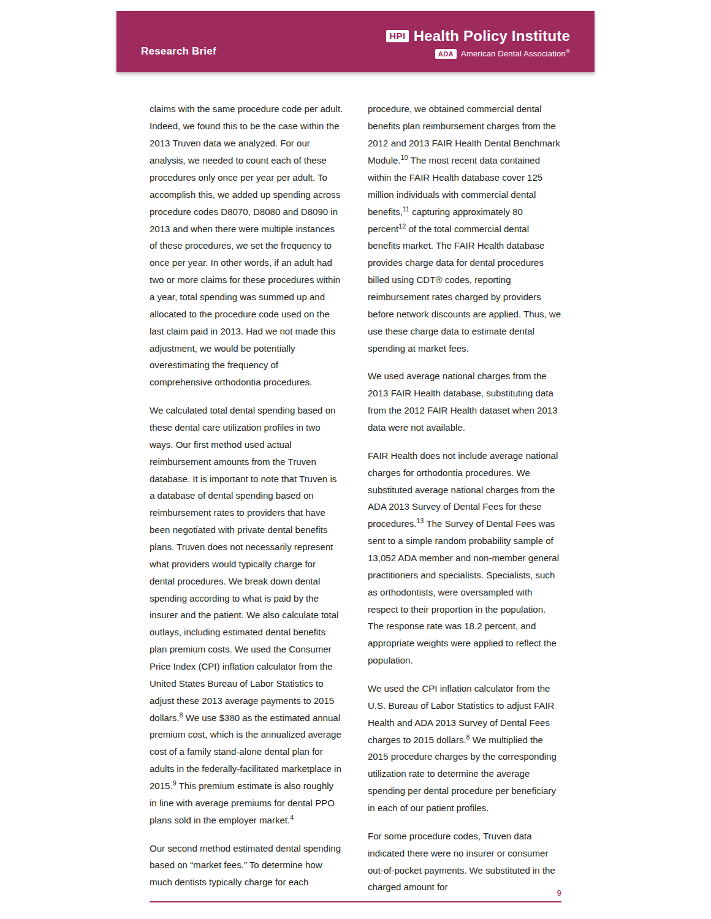Research Brief
HPI Health Policy Institute
ADA American Dental Association®
claims with the same procedure code per adult. Indeed, we found this to be the case within the 2013 Truven data we analyzed. For our analysis, we needed to count each of these procedures only once per year per adult. To accomplish this, we added up spending across procedure codes D8070, D8080 and D8090 in 2013 and when there were multiple instances of these procedures, we set the frequency to once per year. In other words, if an adult had two or more claims for these procedures within a year, total spending was summed up and allocated to the procedure code used on the last claim paid in 2013. Had we not made this adjustment, we would be potentially overestimating the frequency of comprehensive orthodontia procedures.
We calculated total dental spending based on these dental care utilization profiles in two ways. Our first method used actual reimbursement amounts from the Truven database. It is important to note that Truven is a database of dental spending based on reimbursement rates to providers that have been negotiated with private dental benefits plans. Truven does not necessarily represent what providers would typically charge for dental procedures. We break down dental spending according to what is paid by the insurer and the patient. We also calculate total outlays, including estimated dental benefits plan premium costs. We used the Consumer Price Index (CPI) inflation calculator from the United States Bureau of Labor Statistics to adjust these 2013 average payments to 2015 dollars.8 We use $380 as the estimated annual premium cost, which is the annualized average cost of a family stand-alone dental plan for adults in the federally-facilitated marketplace in 2015.9 This premium estimate is also roughly in line with average premiums for dental PPO plans sold in the employer market.4
Our second method estimated dental spending based on “market fees.” To determine how much dentists typically charge for each procedure, we obtained commercial dental benefits plan reimbursement charges from the 2012 and 2013 FAIR Health Dental Benchmark Module.10 The most recent data contained within the FAIR Health database cover 125 million individuals with commercial dental benefits,11 capturing approximately 80 percent12 of the total commercial dental benefits market. The FAIR Health database provides charge data for dental procedures billed using CDT® codes, reporting reimbursement rates charged by providers before network discounts are applied. Thus, we use these charge data to estimate dental spending at market fees.
We used average national charges from the 2013 FAIR Health database, substituting data from the 2012 FAIR Health dataset when 2013 data were not available.
FAIR Health does not include average national charges for orthodontia procedures. We substituted average national charges from the ADA 2013 Survey of Dental Fees for these procedures.13 The Survey of Dental Fees was sent to a simple random probability sample of 13,052 ADA member and non-member general practitioners and specialists. Specialists, such as orthodontists, were oversampled with respect to their proportion in the population. The response rate was 18.2 percent, and appropriate weights were applied to reflect the population.
We used the CPI inflation calculator from the U.S. Bureau of Labor Statistics to adjust FAIR Health and ADA 2013 Survey of Dental Fees charges to 2015 dollars.8 We multiplied the 2015 procedure charges by the corresponding utilization rate to determine the average spending per dental procedure per beneficiary in each of our patient profiles.
For some procedure codes, Truven data indicated there were no insurer or consumer out-of-pocket payments. We substituted in the charged amount for
9